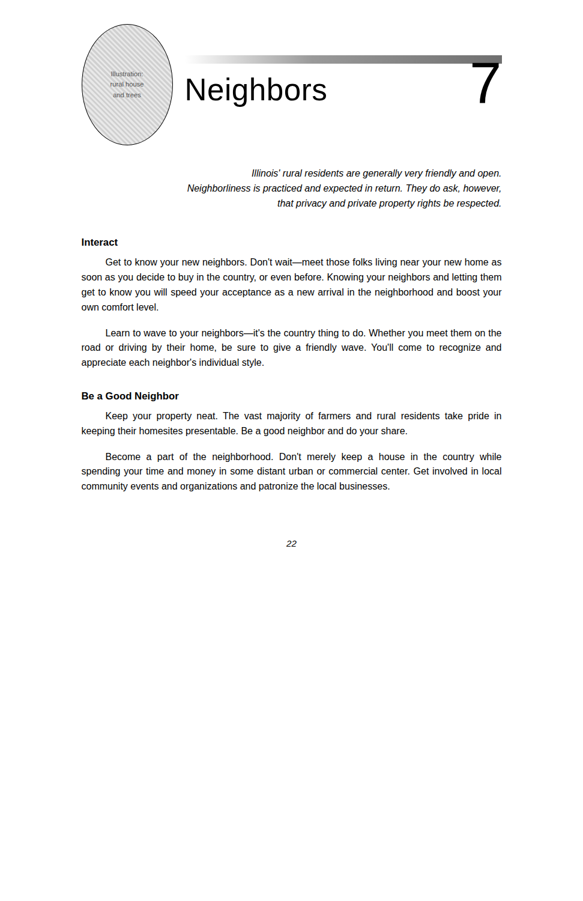Illustration:
rural house
and trees
7
Neighbors
Illinois' rural residents are generally very friendly and open. Neighborliness is practiced and expected in return. They do ask, however, that privacy and private property rights be respected.
Interact
Get to know your new neighbors. Don't wait—meet those folks living near your new home as soon as you decide to buy in the country, or even before. Knowing your neighbors and letting them get to know you will speed your acceptance as a new arrival in the neighborhood and boost your own comfort level.
Learn to wave to your neighbors—it's the country thing to do. Whether you meet them on the road or driving by their home, be sure to give a friendly wave. You'll come to recognize and appreciate each neighbor's individual style.
Be a Good Neighbor
Keep your property neat. The vast majority of farmers and rural residents take pride in keeping their homesites presentable. Be a good neighbor and do your share.
Become a part of the neighborhood. Don't merely keep a house in the country while spending your time and money in some distant urban or commercial center. Get involved in local community events and organizations and patronize the local businesses.
22